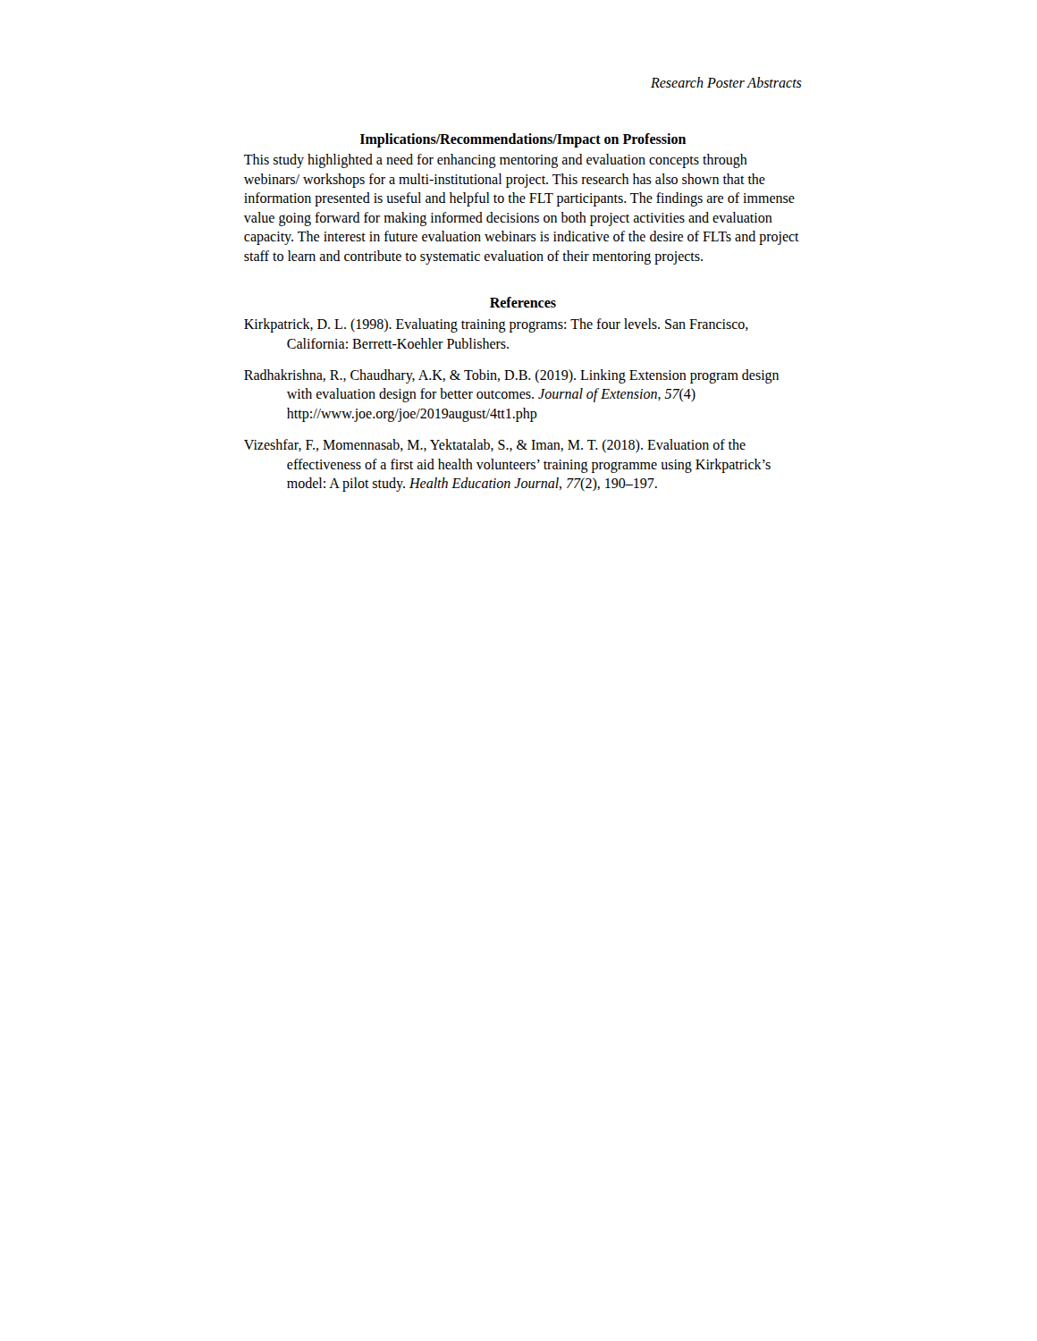Research Poster Abstracts
Implications/Recommendations/Impact on Profession
This study highlighted a need for enhancing mentoring and evaluation concepts through webinars/ workshops for a multi-institutional project. This research has also shown that the information presented is useful and helpful to the FLT participants. The findings are of immense value going forward for making informed decisions on both project activities and evaluation capacity. The interest in future evaluation webinars is indicative of the desire of FLTs and project staff to learn and contribute to systematic evaluation of their mentoring projects.
References
Kirkpatrick, D. L. (1998). Evaluating training programs: The four levels. San Francisco, California: Berrett-Koehler Publishers.
Radhakrishna, R., Chaudhary, A.K, & Tobin, D.B. (2019). Linking Extension program design with evaluation design for better outcomes. Journal of Extension, 57(4) http://www.joe.org/joe/2019august/4tt1.php
Vizeshfar, F., Momennasab, M., Yektatalab, S., & Iman, M. T. (2018). Evaluation of the effectiveness of a first aid health volunteers’ training programme using Kirkpatrick’s model: A pilot study. Health Education Journal, 77(2), 190–197.